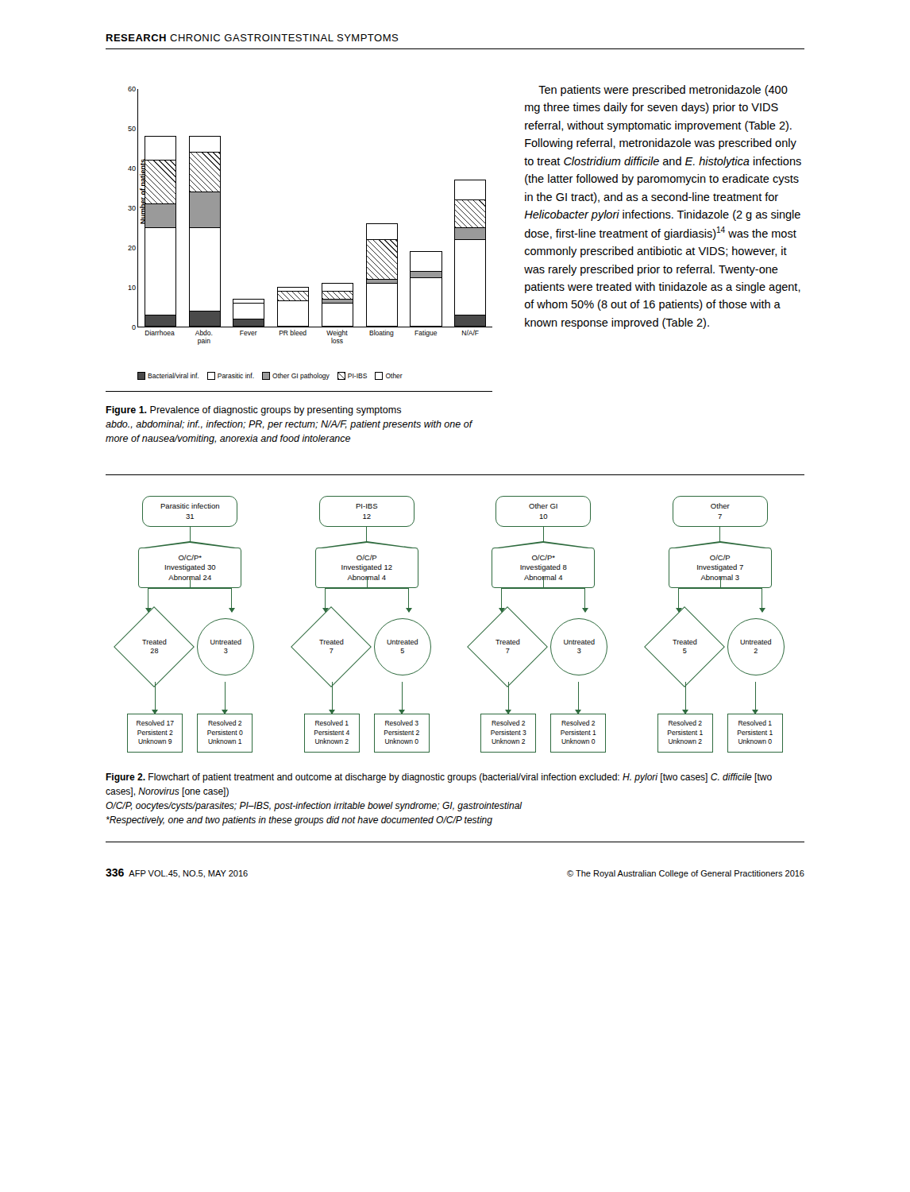RESEARCH CHRONIC GASTROINTESTINAL SYMPTOMS
Number of patients
60 50 40 30 20 10 0
Diarrhoea Abdo. pain Fever PR bleed Weight loss Bloating Fatigue N/A/F
Bacterial/viral inf. Parasitic inf. Other GI pathology PI-IBS Other
Figure 1. Prevalence of diagnostic groups by presenting symptoms
abdo., abdominal; inf., infection; PR, per rectum; N/A/F, patient presents with one of more of nausea/vomiting, anorexia and food intolerance
Ten patients were prescribed metronidazole (400 mg three times daily for seven days) prior to VIDS referral, without symptomatic improvement (Table 2). Following referral, metronidazole was prescribed only to treat Clostridium difficile and E. histolytica infections (the latter followed by paromomycin to eradicate cysts in the GI tract), and as a second-line treatment for Helicobacter pylori infections. Tinidazole (2 g as single dose, first-line treatment of giardiasis)14 was the most commonly prescribed antibiotic at VIDS; however, it was rarely prescribed prior to referral. Twenty-one patients were treated with tinidazole as a single agent, of whom 50% (8 out of 16 patients) of those with a known response improved (Table 2).
Parasitic infection
31
O/C/P*
Investigated 30
Abnormal 24
Treated
28
Untreated
3
Resolved 17
Persistent 2
Unknown 9
Resolved 2
Persistent 0
Unknown 1
PI-IBS
12
O/C/P
Investigated 12
Abnormal 4
Treated
7
Untreated
5
Resolved 1
Persistent 4
Unknown 2
Resolved 3
Persistent 2
Unknown 0
Other GI
10
O/C/P*
Investigated 8
Abnormal 4
Treated
7
Untreated
3
Resolved 2
Persistent 3
Unknown 2
Resolved 2
Persistent 1
Unknown 0
Other
7
O/C/P
Investigated 7
Abnormal 3
Treated
5
Untreated
2
Resolved 2
Persistent 1
Unknown 2
Resolved 1
Persistent 1
Unknown 0
Figure 2. Flowchart of patient treatment and outcome at discharge by diagnostic groups (bacterial/viral infection excluded: H. pylori [two cases] C. difficile [two cases], Norovirus [one case])
O/C/P, oocytes/cysts/parasites; PI–IBS, post-infection irritable bowel syndrome; GI, gastrointestinal
*Respectively, one and two patients in these groups did not have documented O/C/P testing
336 AFP VOL.45, NO.5, MAY 2016
© The Royal Australian College of General Practitioners 2016